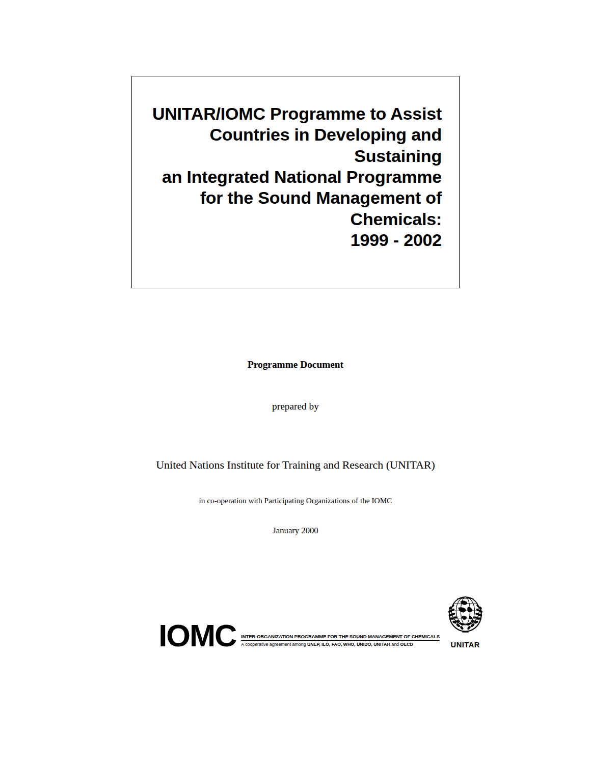UNITAR/IOMC Programme to Assist
Countries in Developing and Sustaining
an Integrated National Programme
for the Sound Management of Chemicals:
1999 - 2002
Programme Document
prepared by
United Nations Institute for Training and Research (UNITAR)
in co-operation with Participating Organizations of the IOMC
January 2000
IOMC
INTER-ORGANIZATION PROGRAMME FOR THE SOUND MANAGEMENT OF CHEMICALS
A cooperative agreement among UNEP, ILO, FAO, WHO, UNIDO, UNITAR and OECD
UNITAR